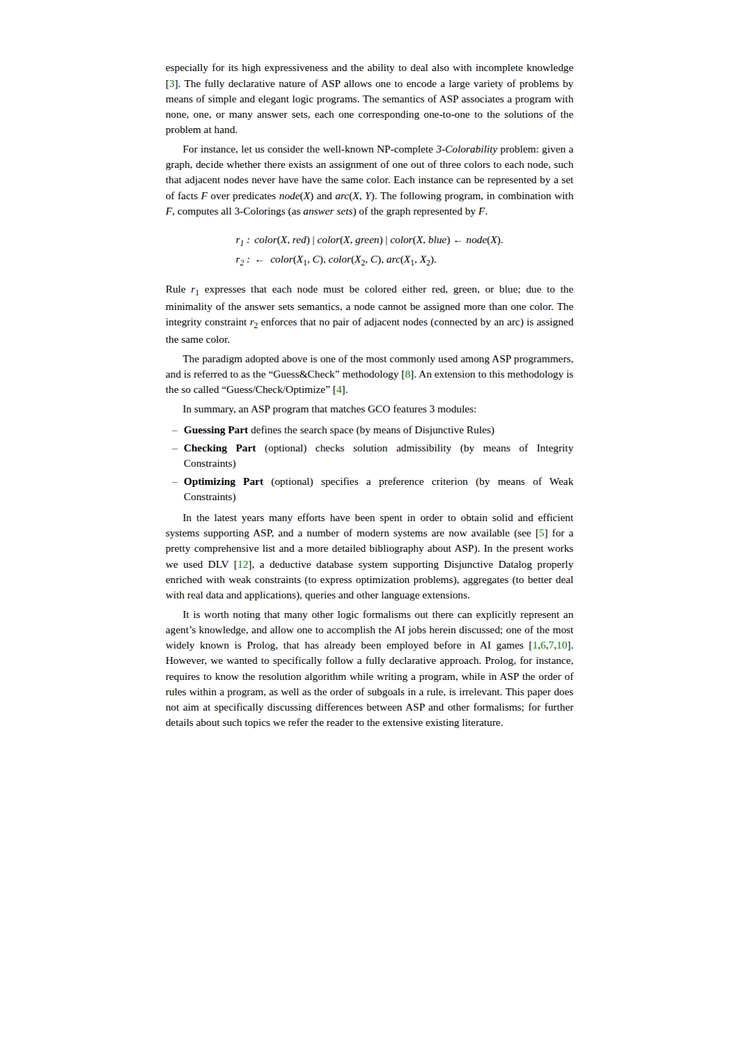especially for its high expressiveness and the ability to deal also with incomplete knowledge [3]. The fully declarative nature of ASP allows one to encode a large variety of problems by means of simple and elegant logic programs. The semantics of ASP associates a program with none, one, or many answer sets, each one corresponding one-to-one to the solutions of the problem at hand.
For instance, let us consider the well-known NP-complete 3-Colorability problem: given a graph, decide whether there exists an assignment of one out of three colors to each node, such that adjacent nodes never have have the same color. Each instance can be represented by a set of facts F over predicates node(X) and arc(X, Y). The following program, in combination with F, computes all 3-Colorings (as answer sets) of the graph represented by F.
| r 1 : | color ( X , red ) / color ( X , green ) / color ( X , blue ) ← node ( X ). |
| r 2 : | ← color ( X 1 , C ), color ( X 2 , C ), arc ( X 1 , X 2 ). |
Rule r 1 expresses that each node must be colored either red, green, or blue; due to the minimality of the answer sets semantics, a node cannot be assigned more than one color. The integrity constraint r 2 enforces that no pair of adjacent nodes (connected by an arc) is assigned the same color.
The paradigm adopted above is one of the most commonly used among ASP programmers, and is referred to as the “Guess&Check” methodology [8]. An extension to this methodology is the so called “Guess/Check/Optimize” [4].
In summary, an ASP program that matches GCO features 3 modules:
Guessing Part defines the search space (by means of Disjunctive Rules)
Checking Part (optional) checks solution admissibility (by means of Integrity Constraints)
Optimizing Part (optional) specifies a preference criterion (by means of Weak Constraints)
In the latest years many efforts have been spent in order to obtain solid and efficient systems supporting ASP, and a number of modern systems are now available (see [5] for a pretty comprehensive list and a more detailed bibliography about ASP). In the present works we used DLV [12], a deductive database system supporting Disjunctive Datalog properly enriched with weak constraints (to express optimization problems), aggregates (to better deal with real data and applications), queries and other language extensions.
It is worth noting that many other logic formalisms out there can explicitly represent an agent’s knowledge, and allow one to accomplish the AI jobs herein discussed; one of the most widely known is Prolog, that has already been employed before in AI games [1,6,7,10]. However, we wanted to specifically follow a fully declarative approach. Prolog, for instance, requires to know the resolution algorithm while writing a program, while in ASP the order of rules within a program, as well as the order of subgoals in a rule, is irrelevant. This paper does not aim at specifically discussing differences between ASP and other formalisms; for further details about such topics we refer the reader to the extensive existing literature.